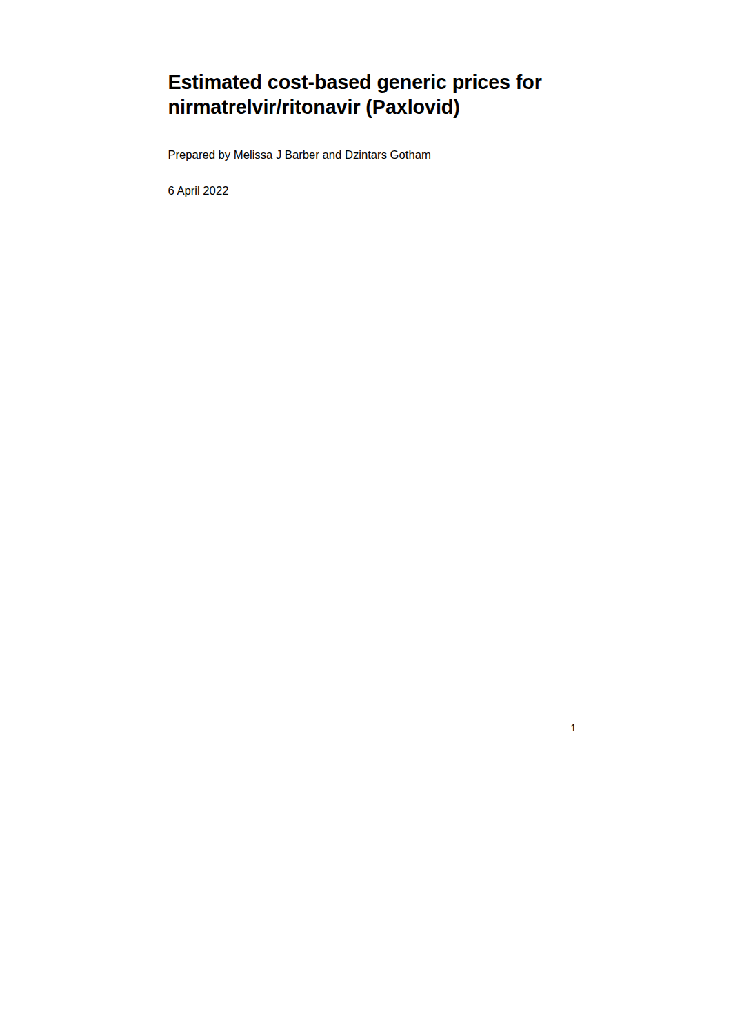Estimated cost-based generic prices for nirmatrelvir/ritonavir (Paxlovid)
Prepared by Melissa J Barber and Dzintars Gotham
6 April 2022
1